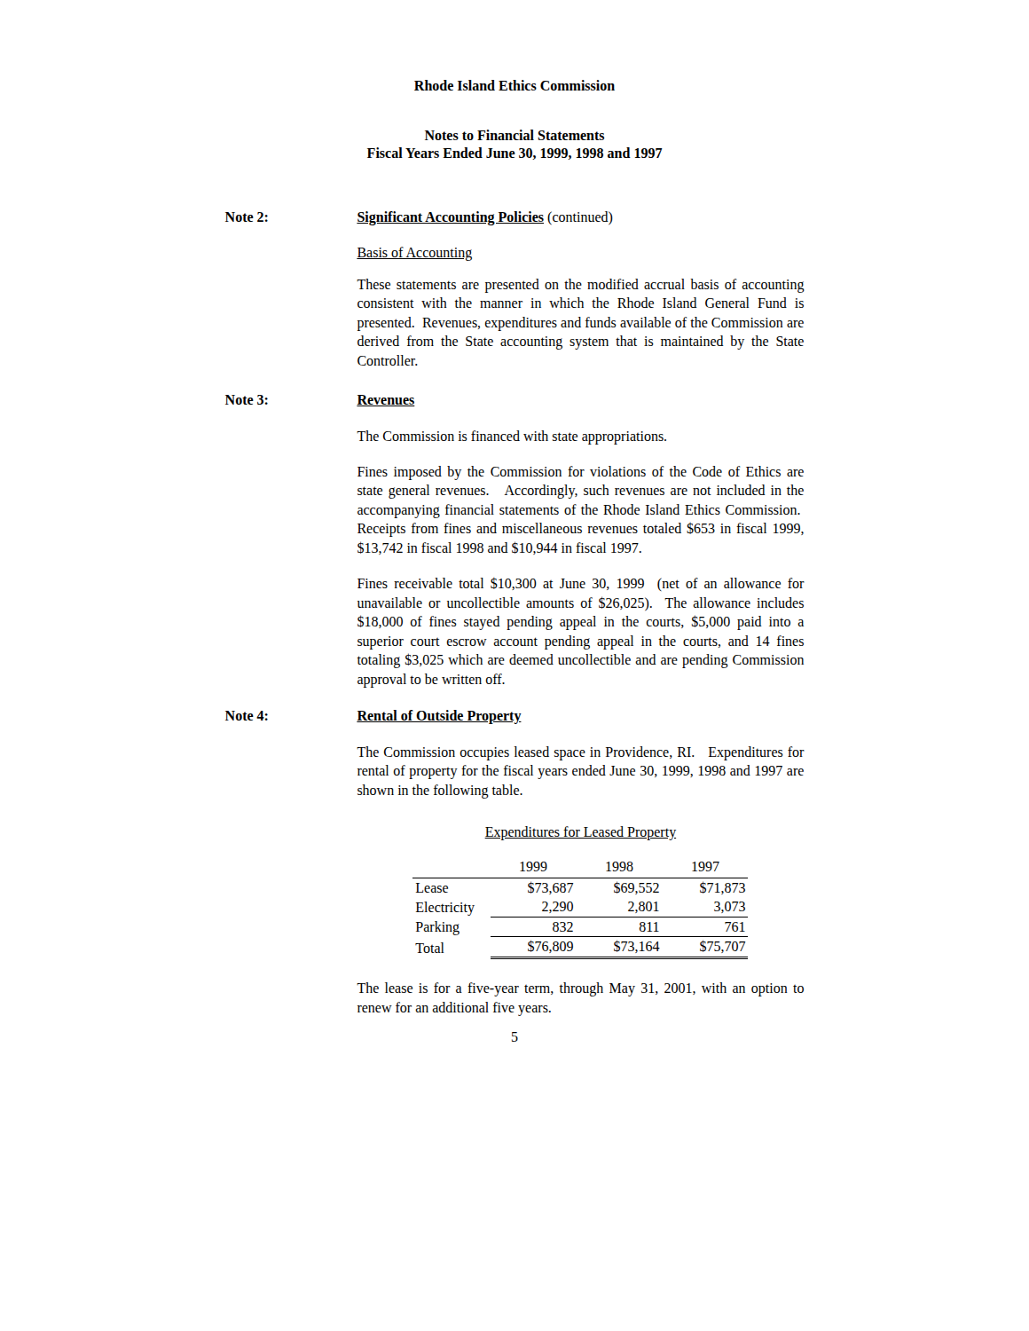Rhode Island Ethics Commission
Notes to Financial Statements
Fiscal Years Ended June 30, 1999, 1998 and 1997
Note 2:
Significant Accounting Policies (continued)
Basis of Accounting
These statements are presented on the modified accrual basis of accounting consistent with the manner in which the Rhode Island General Fund is presented. Revenues, expenditures and funds available of the Commission are derived from the State accounting system that is maintained by the State Controller.
Note 3:
Revenues
The Commission is financed with state appropriations.
Fines imposed by the Commission for violations of the Code of Ethics are state general revenues. Accordingly, such revenues are not included in the accompanying financial statements of the Rhode Island Ethics Commission. Receipts from fines and miscellaneous revenues totaled $653 in fiscal 1999, $13,742 in fiscal 1998 and $10,944 in fiscal 1997.
Fines receivable total $10,300 at June 30, 1999 (net of an allowance for unavailable or uncollectible amounts of $26,025). The allowance includes $18,000 of fines stayed pending appeal in the courts, $5,000 paid into a superior court escrow account pending appeal in the courts, and 14 fines totaling $3,025 which are deemed uncollectible and are pending Commission approval to be written off.
Note 4:
Rental of Outside Property
The Commission occupies leased space in Providence, RI. Expenditures for rental of property for the fiscal years ended June 30, 1999, 1998 and 1997 are shown in the following table.
Expenditures for Leased Property
| | 1999 | 1998 | 1997 |
| Lease | $73,687 | $69,552 | $71,873 |
| Electricity | 2,290 | 2,801 | 3,073 |
| Parking | 832 | 811 | 761 |
| Total | $76,809 | $73,164 | $75,707 |
The lease is for a five-year term, through May 31, 2001, with an option to renew for an additional five years.
5